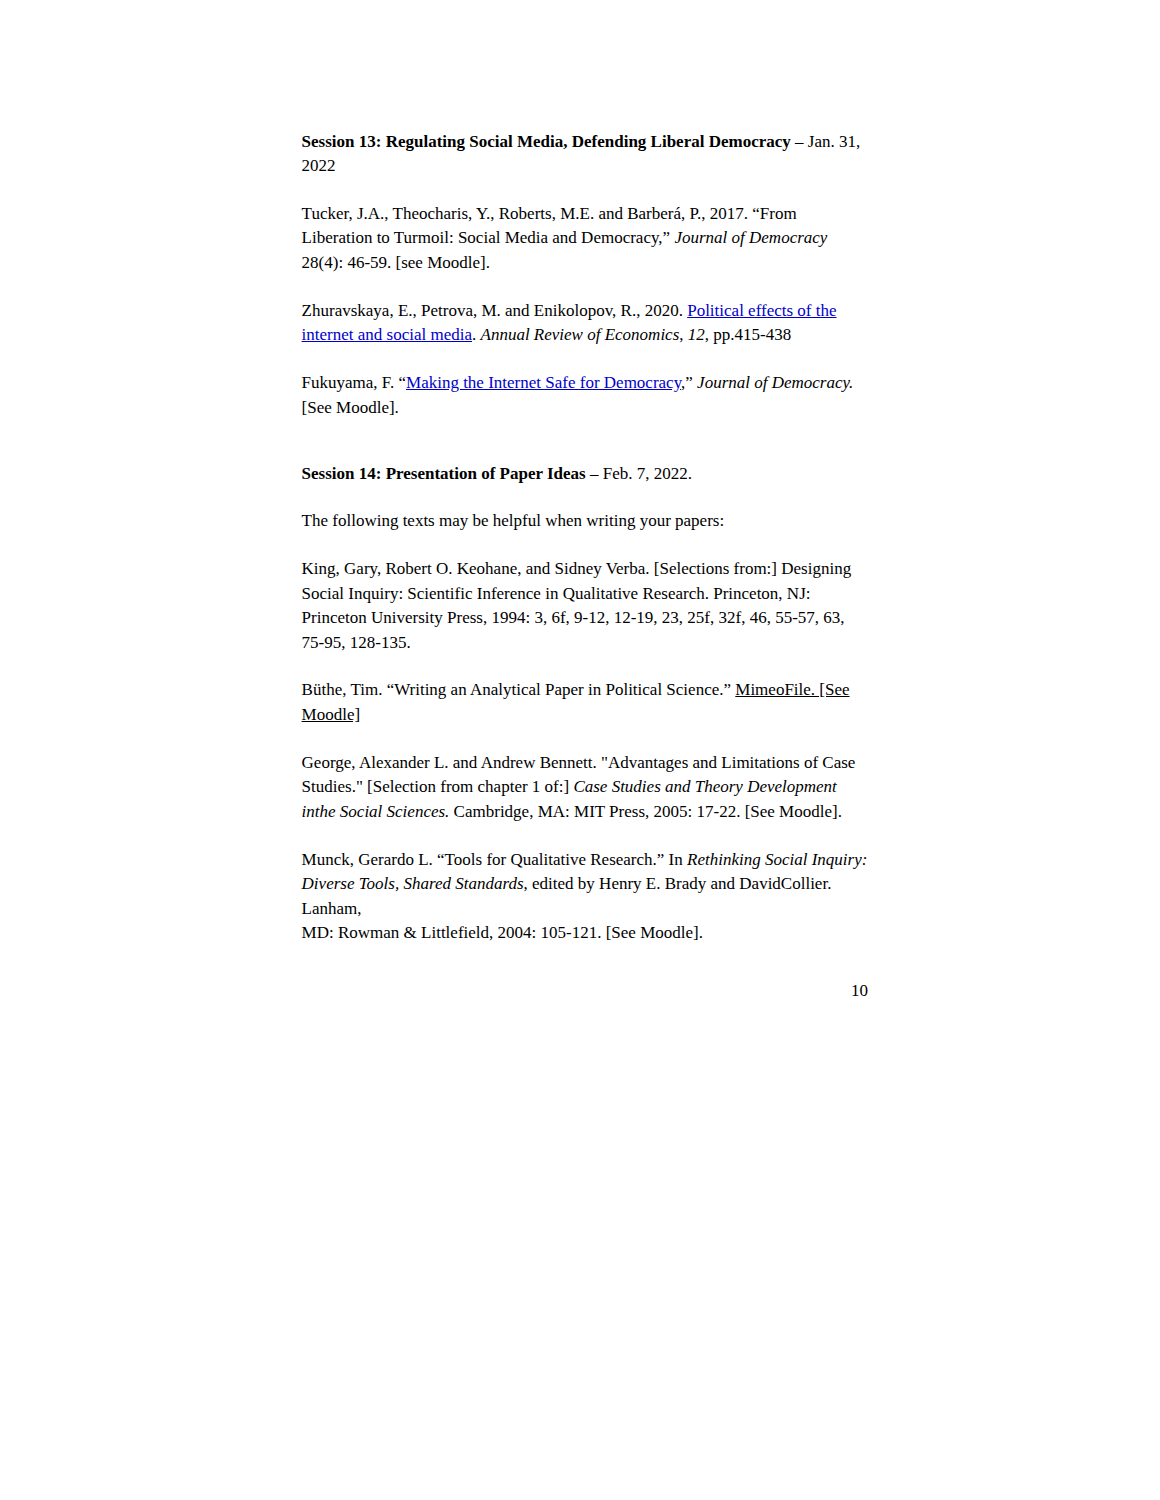Session 13: Regulating Social Media, Defending Liberal Democracy – Jan. 31, 2022
Tucker, J.A., Theocharis, Y., Roberts, M.E. and Barberá, P., 2017. “From Liberation to Turmoil: Social Media and Democracy,” Journal of Democracy 28(4): 46-59. [see Moodle].
Zhuravskaya, E., Petrova, M. and Enikolopov, R., 2020. Political effects of the internet and social media. Annual Review of Economics, 12, pp.415-438
Fukuyama, F. “Making the Internet Safe for Democracy,” Journal of Democracy. [See Moodle].
Session 14: Presentation of Paper Ideas – Feb. 7, 2022.
The following texts may be helpful when writing your papers:
King, Gary, Robert O. Keohane, and Sidney Verba. [Selections from:] Designing
Social Inquiry: Scientific Inference in Qualitative Research. Princeton, NJ:
Princeton University Press, 1994: 3, 6f, 9-12, 12-19, 23, 25f, 32f, 46, 55-57, 63,
75-95, 128-135.
Büthe, Tim. “Writing an Analytical Paper in Political Science.” MimeoFile. [See Moodle]
George, Alexander L. and Andrew Bennett. "Advantages and Limitations of Case Studies." [Selection from chapter 1 of:] Case Studies and Theory Development inthe Social Sciences. Cambridge, MA: MIT Press, 2005: 17-22. [See Moodle].
Munck, Gerardo L. “Tools for Qualitative Research.” In Rethinking Social Inquiry:
Diverse Tools, Shared Standards, edited by Henry E. Brady and DavidCollier. Lanham,
MD: Rowman & Littlefield, 2004: 105-121. [See Moodle].
10